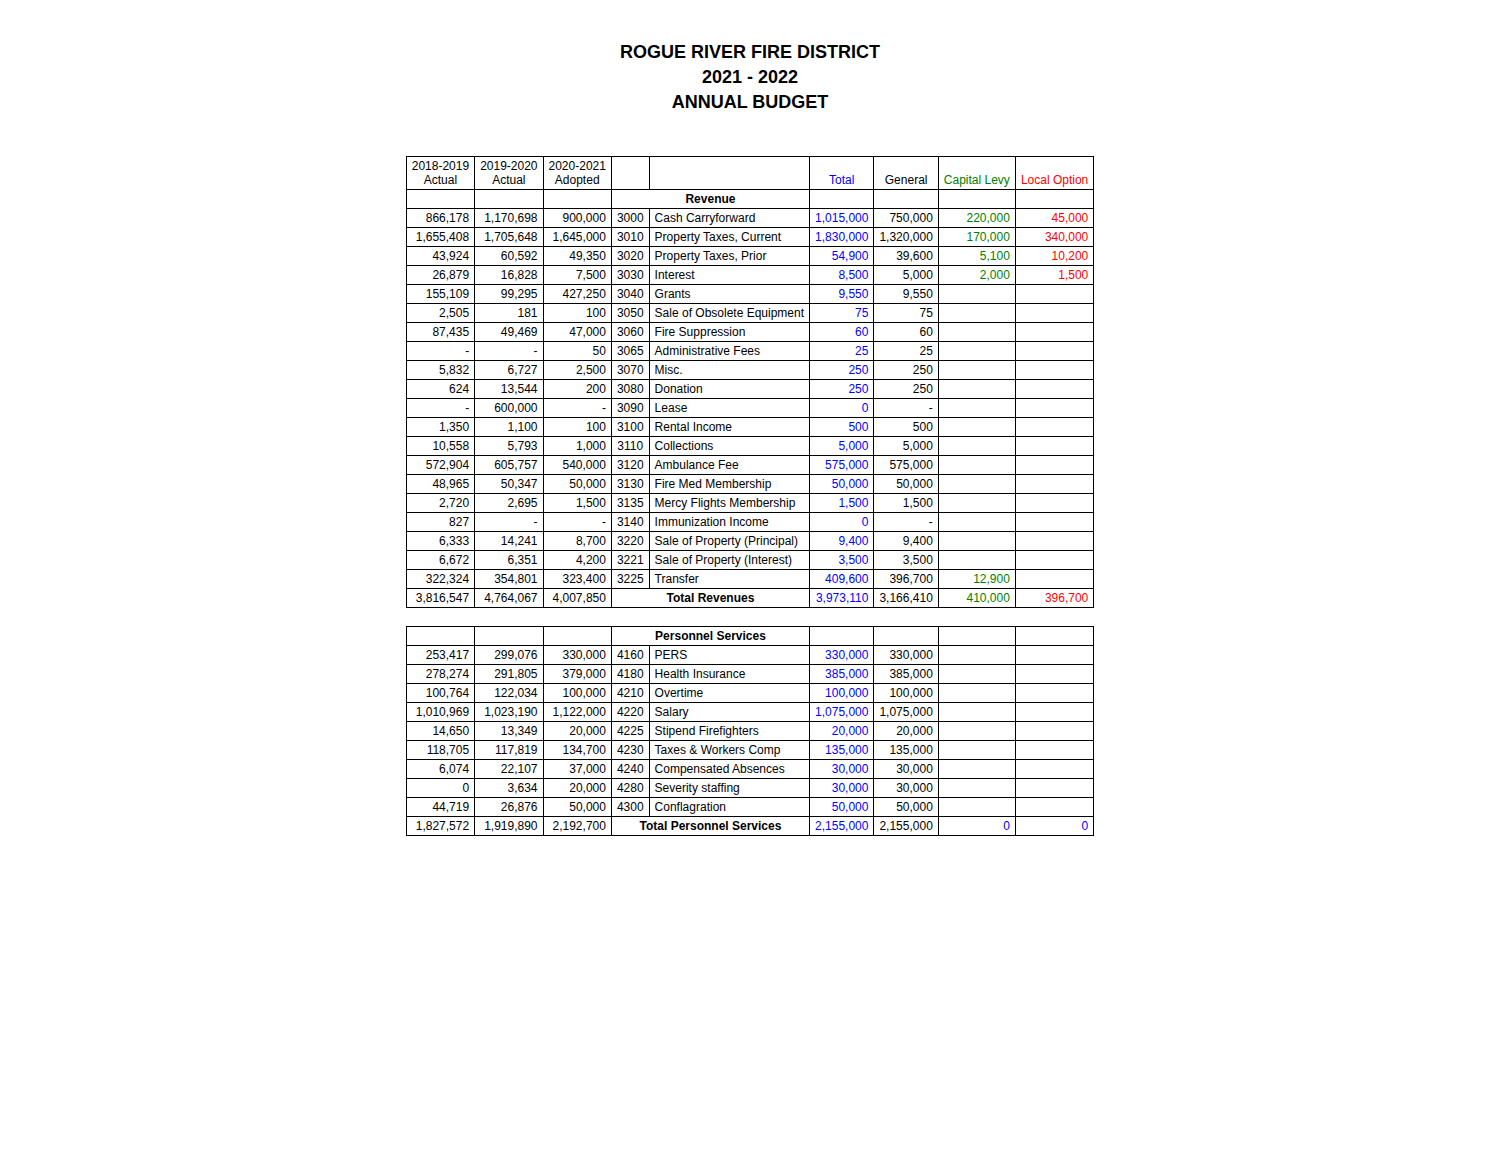ROGUE RIVER FIRE DISTRICT
2021 - 2022
ANNUAL BUDGET
| 2018-2019 Actual | 2019-2020 Actual | 2020-2021 Adopted | | | Total | General | Capital Levy | Local Option |
| --- | --- | --- | --- | --- | --- | --- | --- | --- |
| | | | Revenue | | | | |
| 866,178 | 1,170,698 | 900,000 | 3000 | Cash Carryforward | 1,015,000 | 750,000 | 220,000 | 45,000 |
| 1,655,408 | 1,705,648 | 1,645,000 | 3010 | Property Taxes, Current | 1,830,000 | 1,320,000 | 170,000 | 340,000 |
| 43,924 | 60,592 | 49,350 | 3020 | Property Taxes, Prior | 54,900 | 39,600 | 5,100 | 10,200 |
| 26,879 | 16,828 | 7,500 | 3030 | Interest | 8,500 | 5,000 | 2,000 | 1,500 |
| 155,109 | 99,295 | 427,250 | 3040 | Grants | 9,550 | 9,550 | | |
| 2,505 | 181 | 100 | 3050 | Sale of Obsolete Equipment | 75 | 75 | | |
| 87,435 | 49,469 | 47,000 | 3060 | Fire Suppression | 60 | 60 | | |
| - | - | 50 | 3065 | Administrative Fees | 25 | 25 | | |
| 5,832 | 6,727 | 2,500 | 3070 | Misc. | 250 | 250 | | |
| 624 | 13,544 | 200 | 3080 | Donation | 250 | 250 | | |
| - | 600,000 | - | 3090 | Lease | 0 | - | | |
| 1,350 | 1,100 | 100 | 3100 | Rental Income | 500 | 500 | | |
| 10,558 | 5,793 | 1,000 | 3110 | Collections | 5,000 | 5,000 | | |
| 572,904 | 605,757 | 540,000 | 3120 | Ambulance Fee | 575,000 | 575,000 | | |
| 48,965 | 50,347 | 50,000 | 3130 | Fire Med Membership | 50,000 | 50,000 | | |
| 2,720 | 2,695 | 1,500 | 3135 | Mercy Flights Membership | 1,500 | 1,500 | | |
| 827 | - | - | 3140 | Immunization Income | 0 | - | | |
| 6,333 | 14,241 | 8,700 | 3220 | Sale of Property (Principal) | 9,400 | 9,400 | | |
| 6,672 | 6,351 | 4,200 | 3221 | Sale of Property (Interest) | 3,500 | 3,500 | | |
| 322,324 | 354,801 | 323,400 | 3225 | Transfer | 409,600 | 396,700 | 12,900 | |
| 3,816,547 | 4,764,067 | 4,007,850 | Total Revenues | 3,973,110 | 3,166,410 | 410,000 | 396,700 |
| | | | Personnel Services | | | | |
| 253,417 | 299,076 | 330,000 | 4160 | PERS | 330,000 | 330,000 | | |
| 278,274 | 291,805 | 379,000 | 4180 | Health Insurance | 385,000 | 385,000 | | |
| 100,764 | 122,034 | 100,000 | 4210 | Overtime | 100,000 | 100,000 | | |
| 1,010,969 | 1,023,190 | 1,122,000 | 4220 | Salary | 1,075,000 | 1,075,000 | | |
| 14,650 | 13,349 | 20,000 | 4225 | Stipend Firefighters | 20,000 | 20,000 | | |
| 118,705 | 117,819 | 134,700 | 4230 | Taxes & Workers Comp | 135,000 | 135,000 | | |
| 6,074 | 22,107 | 37,000 | 4240 | Compensated Absences | 30,000 | 30,000 | | |
| 0 | 3,634 | 20,000 | 4280 | Severity staffing | 30,000 | 30,000 | | |
| 44,719 | 26,876 | 50,000 | 4300 | Conflagration | 50,000 | 50,000 | | |
| 1,827,572 | 1,919,890 | 2,192,700 | Total Personnel Services | 2,155,000 | 2,155,000 | 0 | 0 |